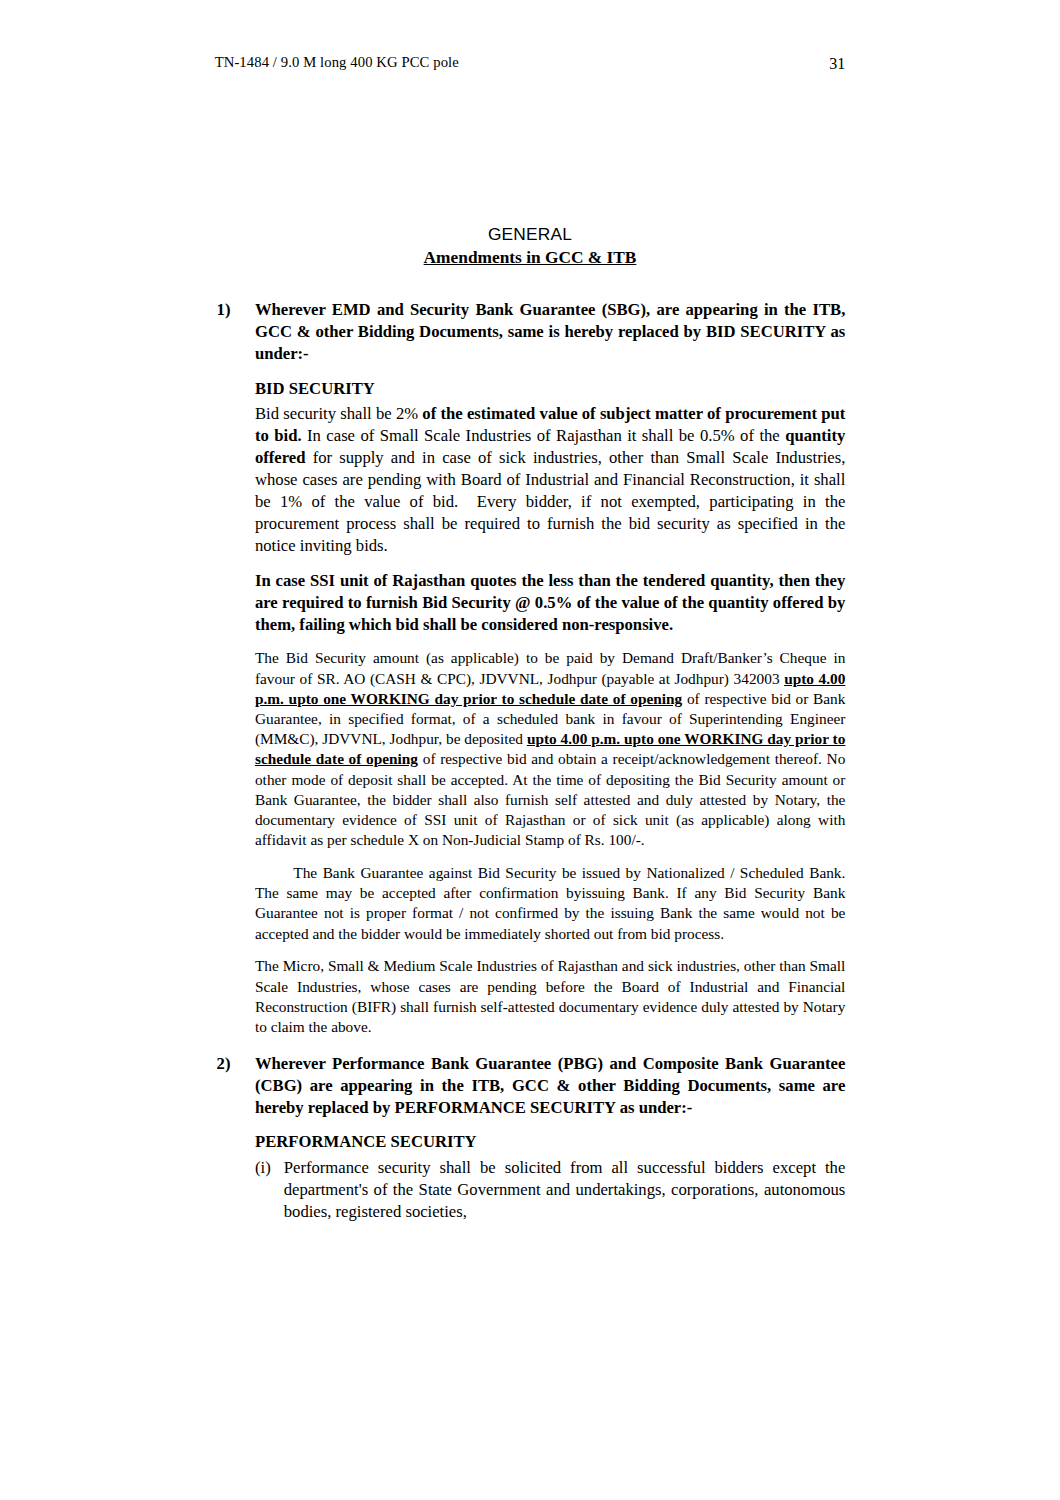TN-1484 / 9.0 M long 400 KG PCC pole
31
GENERAL
Amendments in GCC & ITB
1)
Wherever EMD and Security Bank Guarantee (SBG), are appearing in the ITB, GCC & other Bidding Documents, same is hereby replaced by BID SECURITY as under:-
BID SECURITY
Bid security shall be 2% of the estimated value of subject matter of procurement put to bid. In case of Small Scale Industries of Rajasthan it shall be 0.5% of the quantity offered for supply and in case of sick industries, other than Small Scale Industries, whose cases are pending with Board of Industrial and Financial Reconstruction, it shall be 1% of the value of bid. Every bidder, if not exempted, participating in the procurement process shall be required to furnish the bid security as specified in the notice inviting bids.
In case SSI unit of Rajasthan quotes the less than the tendered quantity, then they are required to furnish Bid Security @ 0.5% of the value of the quantity offered by them, failing which bid shall be considered non-responsive.
The Bid Security amount (as applicable) to be paid by Demand Draft/Banker’s Cheque in favour of SR. AO (CASH & CPC), JDVVNL, Jodhpur (payable at Jodhpur) 342003 upto 4.00 p.m. upto one WORKING day prior to schedule date of opening of respective bid or Bank Guarantee, in specified format, of a scheduled bank in favour of Superintending Engineer (MM&C), JDVVNL, Jodhpur, be deposited upto 4.00 p.m. upto one WORKING day prior to schedule date of opening of respective bid and obtain a receipt/acknowledgement thereof. No other mode of deposit shall be accepted. At the time of depositing the Bid Security amount or Bank Guarantee, the bidder shall also furnish self attested and duly attested by Notary, the documentary evidence of SSI unit of Rajasthan or of sick unit (as applicable) along with affidavit as per schedule X on Non-Judicial Stamp of Rs. 100/-.
The Bank Guarantee against Bid Security be issued by Nationalized / Scheduled Bank. The same may be accepted after confirmation byissuing Bank. If any Bid Security Bank Guarantee not is proper format / not confirmed by the issuing Bank the same would not be accepted and the bidder would be immediately shorted out from bid process.
The Micro, Small & Medium Scale Industries of Rajasthan and sick industries, other than Small Scale Industries, whose cases are pending before the Board of Industrial and Financial Reconstruction (BIFR) shall furnish self-attested documentary evidence duly attested by Notary to claim the above.
2)
Wherever Performance Bank Guarantee (PBG) and Composite Bank Guarantee (CBG) are appearing in the ITB, GCC & other Bidding Documents, same are hereby replaced by PERFORMANCE SECURITY as under:-
PERFORMANCE SECURITY
(i)
Performance security shall be solicited from all successful bidders except the department's of the State Government and undertakings, corporations, autonomous bodies, registered societies,